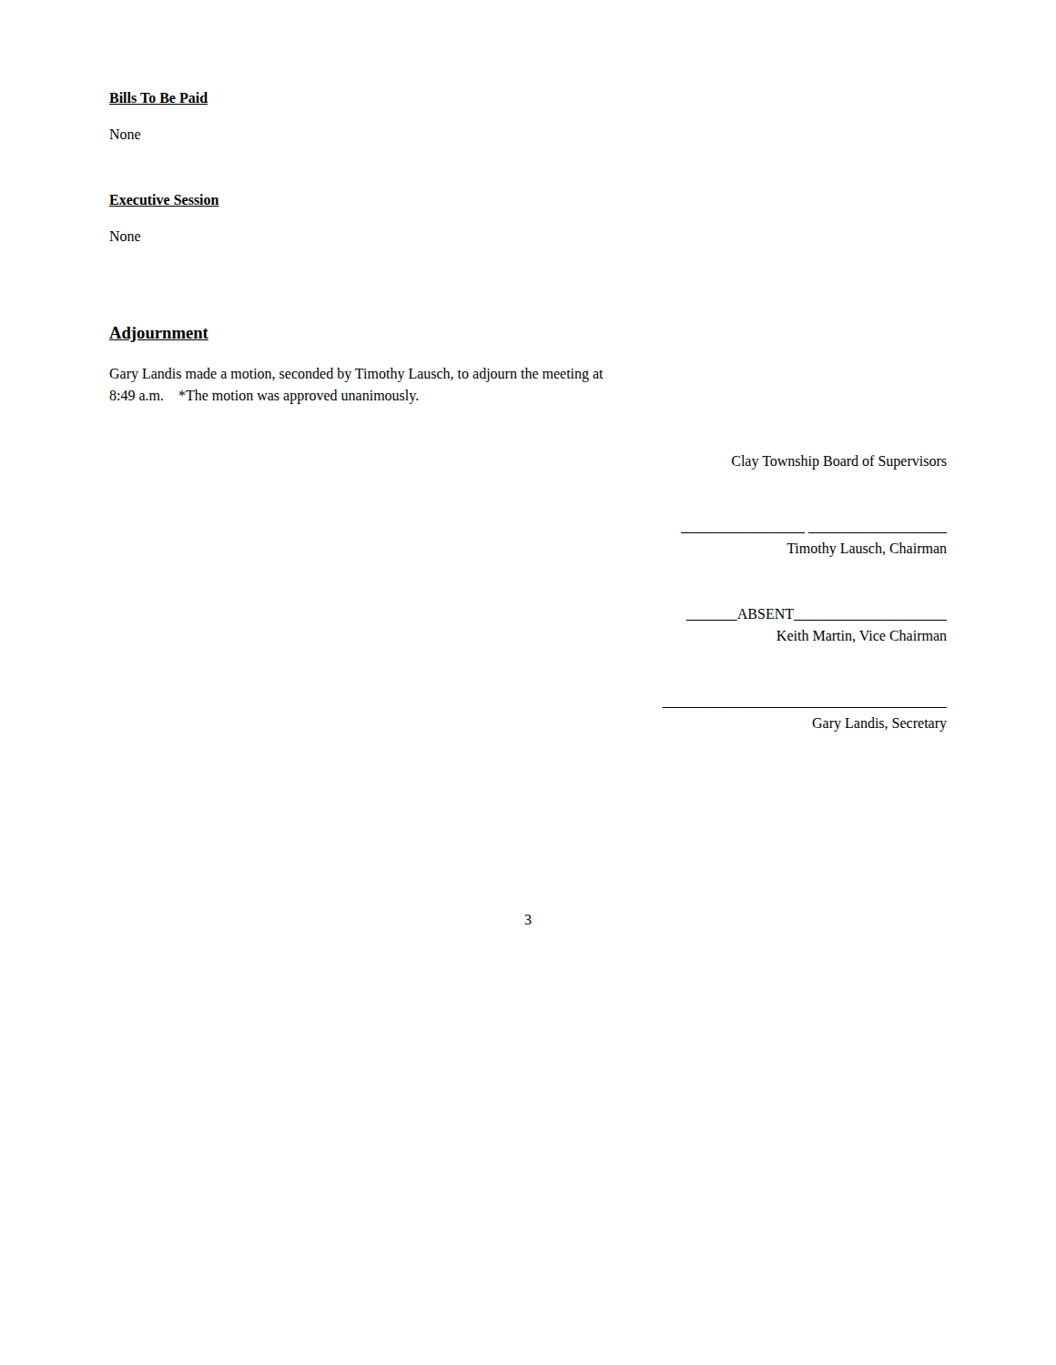Bills To Be Paid
None
Executive Session
None
Adjournment
Gary Landis made a motion, seconded by Timothy Lausch, to adjourn the meeting at
8:49 a.m. *The motion was approved unanimously.
Clay Township Board of Supervisors
_________________ ___________________ Timothy Lausch, Chairman
_______ABSENT_____________________ Keith Martin, Vice Chairman
_______________________________________ Gary Landis, Secretary
3